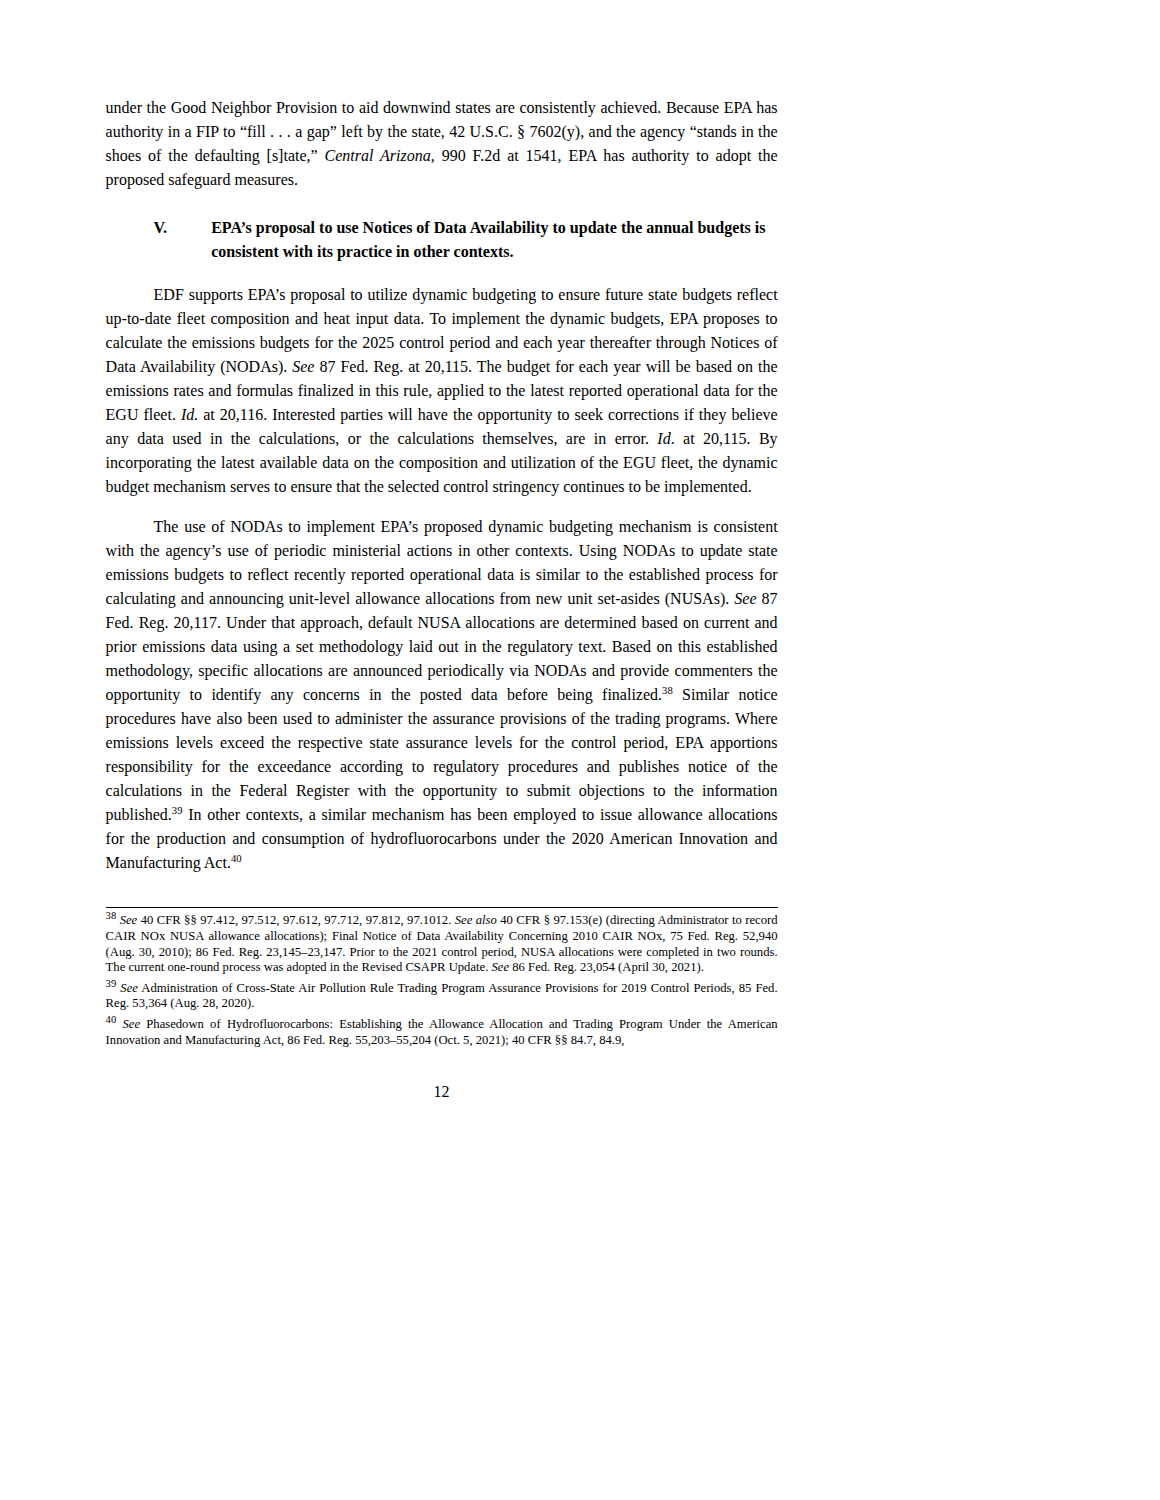under the Good Neighbor Provision to aid downwind states are consistently achieved. Because EPA has authority in a FIP to “fill . . . a gap” left by the state, 42 U.S.C. § 7602(y), and the agency “stands in the shoes of the defaulting [s]tate,” Central Arizona, 990 F.2d at 1541, EPA has authority to adopt the proposed safeguard measures.
V. EPA’s proposal to use Notices of Data Availability to update the annual budgets is consistent with its practice in other contexts.
EDF supports EPA’s proposal to utilize dynamic budgeting to ensure future state budgets reflect up-to-date fleet composition and heat input data. To implement the dynamic budgets, EPA proposes to calculate the emissions budgets for the 2025 control period and each year thereafter through Notices of Data Availability (NODAs). See 87 Fed. Reg. at 20,115. The budget for each year will be based on the emissions rates and formulas finalized in this rule, applied to the latest reported operational data for the EGU fleet. Id. at 20,116. Interested parties will have the opportunity to seek corrections if they believe any data used in the calculations, or the calculations themselves, are in error. Id. at 20,115. By incorporating the latest available data on the composition and utilization of the EGU fleet, the dynamic budget mechanism serves to ensure that the selected control stringency continues to be implemented.
The use of NODAs to implement EPA’s proposed dynamic budgeting mechanism is consistent with the agency’s use of periodic ministerial actions in other contexts. Using NODAs to update state emissions budgets to reflect recently reported operational data is similar to the established process for calculating and announcing unit-level allowance allocations from new unit set-asides (NUSAs). See 87 Fed. Reg. 20,117. Under that approach, default NUSA allocations are determined based on current and prior emissions data using a set methodology laid out in the regulatory text. Based on this established methodology, specific allocations are announced periodically via NODAs and provide commenters the opportunity to identify any concerns in the posted data before being finalized.38 Similar notice procedures have also been used to administer the assurance provisions of the trading programs. Where emissions levels exceed the respective state assurance levels for the control period, EPA apportions responsibility for the exceedance according to regulatory procedures and publishes notice of the calculations in the Federal Register with the opportunity to submit objections to the information published.39 In other contexts, a similar mechanism has been employed to issue allowance allocations for the production and consumption of hydrofluorocarbons under the 2020 American Innovation and Manufacturing Act.40
38 See 40 CFR §§ 97.412, 97.512, 97.612, 97.712, 97.812, 97.1012. See also 40 CFR § 97.153(e) (directing Administrator to record CAIR NOx NUSA allowance allocations); Final Notice of Data Availability Concerning 2010 CAIR NOx, 75 Fed. Reg. 52,940 (Aug. 30, 2010); 86 Fed. Reg. 23,145–23,147. Prior to the 2021 control period, NUSA allocations were completed in two rounds. The current one-round process was adopted in the Revised CSAPR Update. See 86 Fed. Reg. 23,054 (April 30, 2021).
39 See Administration of Cross-State Air Pollution Rule Trading Program Assurance Provisions for 2019 Control Periods, 85 Fed. Reg. 53,364 (Aug. 28, 2020).
40 See Phasedown of Hydrofluorocarbons: Establishing the Allowance Allocation and Trading Program Under the American Innovation and Manufacturing Act, 86 Fed. Reg. 55,203–55,204 (Oct. 5, 2021); 40 CFR §§ 84.7, 84.9,
12